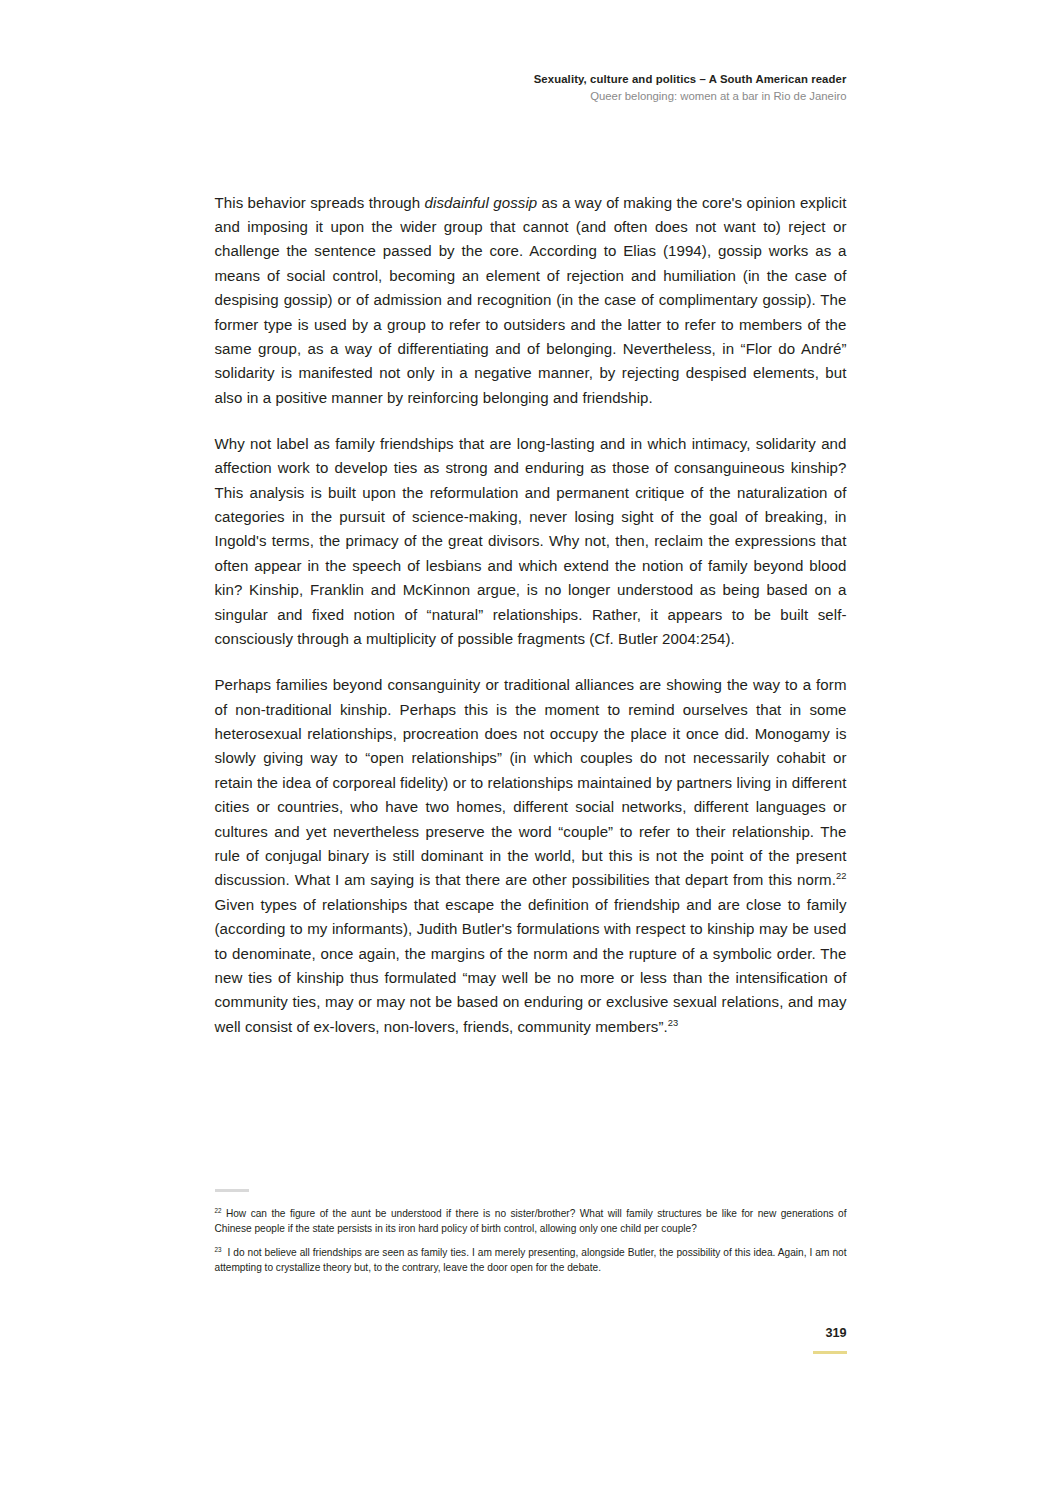Sexuality, culture and politics – A South American reader Queer belonging: women at a bar in Rio de Janeiro
This behavior spreads through disdainful gossip as a way of making the core's opinion explicit and imposing it upon the wider group that cannot (and often does not want to) reject or challenge the sentence passed by the core. According to Elias (1994), gossip works as a means of social control, becoming an element of rejection and humiliation (in the case of despising gossip) or of admission and recognition (in the case of complimentary gossip). The former type is used by a group to refer to outsiders and the latter to refer to members of the same group, as a way of differentiating and of belonging. Nevertheless, in “Flor do André” solidarity is manifested not only in a negative manner, by rejecting despised elements, but also in a positive manner by reinforcing belonging and friendship.
Why not label as family friendships that are long-lasting and in which intimacy, solidarity and affection work to develop ties as strong and enduring as those of consanguineous kinship? This analysis is built upon the reformulation and permanent critique of the naturalization of categories in the pursuit of science-making, never losing sight of the goal of breaking, in Ingold's terms, the primacy of the great divisors. Why not, then, reclaim the expressions that often appear in the speech of lesbians and which extend the notion of family beyond blood kin? Kinship, Franklin and McKinnon argue, is no longer understood as being based on a singular and fixed notion of “natural” relationships. Rather, it appears to be built self-consciously through a multiplicity of possible fragments (Cf. Butler 2004:254).
Perhaps families beyond consanguinity or traditional alliances are showing the way to a form of non-traditional kinship. Perhaps this is the moment to remind ourselves that in some heterosexual relationships, procreation does not occupy the place it once did. Monogamy is slowly giving way to “open relationships” (in which couples do not necessarily cohabit or retain the idea of corporeal fidelity) or to relationships maintained by partners living in different cities or countries, who have two homes, different social networks, different languages or cultures and yet nevertheless preserve the word “couple” to refer to their relationship. The rule of conjugal binary is still dominant in the world, but this is not the point of the present discussion. What I am saying is that there are other possibilities that depart from this norm.22 Given types of relationships that escape the definition of friendship and are close to family (according to my informants), Judith Butler's formulations with respect to kinship may be used to denominate, once again, the margins of the norm and the rupture of a symbolic order. The new ties of kinship thus formulated “may well be no more or less than the intensification of community ties, may or may not be based on enduring or exclusive sexual relations, and may well consist of ex-lovers, non-lovers, friends, community members”.23
22 How can the figure of the aunt be understood if there is no sister/brother? What will family structures be like for new generations of Chinese people if the state persists in its iron hard policy of birth control, allowing only one child per couple?
23 I do not believe all friendships are seen as family ties. I am merely presenting, alongside Butler, the possibility of this idea. Again, I am not attempting to crystallize theory but, to the contrary, leave the door open for the debate.
319